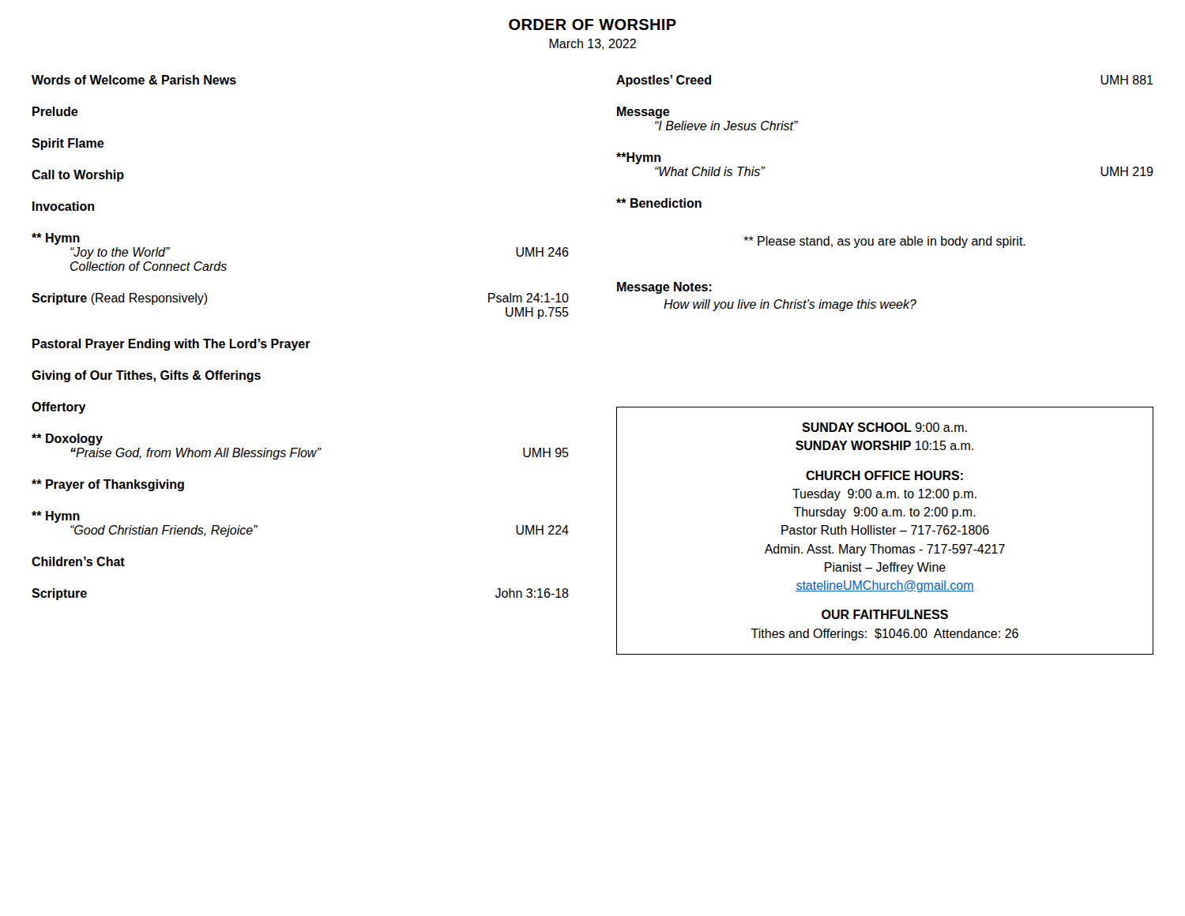ORDER OF WORSHIP
March 13, 2022
Words of Welcome & Parish News
Prelude
Spirit Flame
Call to Worship
Invocation
** Hymn
“Joy to the World” UMH 246
Collection of Connect Cards
Scripture (Read Responsively) Psalm 24:1-10
UMH p.755
Pastoral Prayer Ending with The Lord’s Prayer
Giving of Our Tithes, Gifts & Offerings
Offertory
** Doxology
“Praise God, from Whom All Blessings Flow” UMH 95
** Prayer of Thanksgiving
** Hymn
“Good Christian Friends, Rejoice” UMH 224
Children’s Chat
Scripture John 3:16-18
Apostles’ Creed UMH 881
Message
“I Believe in Jesus Christ”
**Hymn
“What Child is This” UMH 219
** Benediction
** Please stand, as you are able in body and spirit.
Message Notes:
How will you live in Christ’s image this week?
SUNDAY SCHOOL 9:00 a.m.
SUNDAY WORSHIP 10:15 a.m.
CHURCH OFFICE HOURS:
Tuesday 9:00 a.m. to 12:00 p.m.
Thursday 9:00 a.m. to 2:00 p.m.
Pastor Ruth Hollister – 717-762-1806
Admin. Asst. Mary Thomas - 717-597-4217
Pianist – Jeffrey Wine
statelineUMChurch@gmail.com
OUR FAITHFULNESS
Tithes and Offerings: $1046.00 Attendance: 26